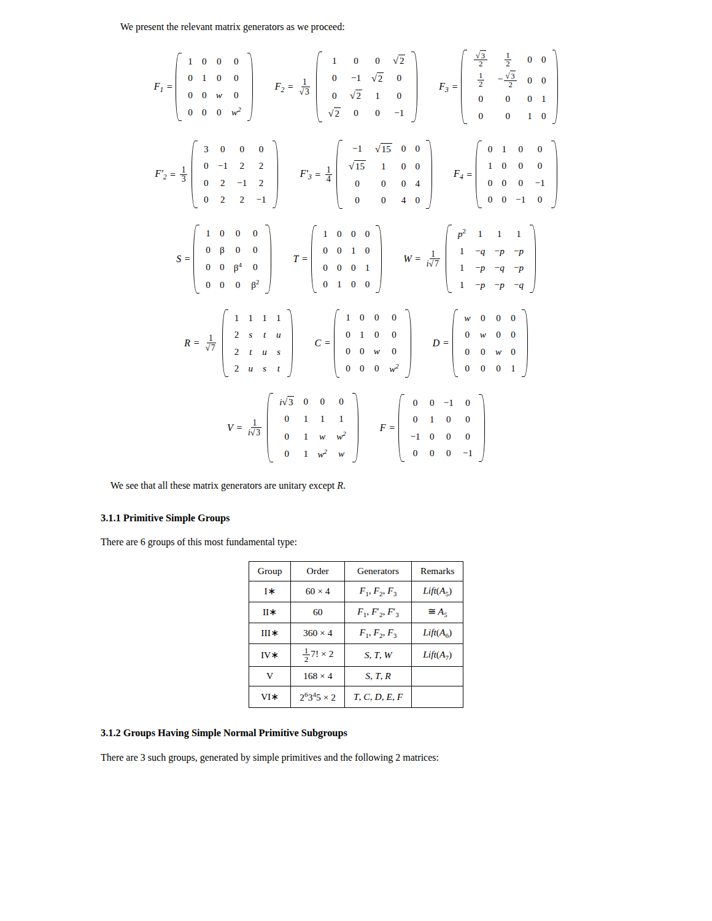We present the relevant matrix generators as we proceed:
F1 =
| 1 | 0 | 0 | 0 |
| 0 | 1 | 0 | 0 |
| 0 | 0 | w | 0 |
| 0 | 0 | 0 | w 2 |
F2 = 1√3
| 1 | 0 | 0 | √ 2 |
| 0 | −1 | √ 2 | 0 |
| 0 | √ 2 | 1 | 0 |
| √ 2 | 0 | 0 | −1 |
F3 =
| √ 3 2 | 1 2 | 0 | 0 |
| 1 2 | − √ 3 2 | 0 | 0 |
| 0 | 0 | 0 | 1 |
| 0 | 0 | 1 | 0 |
F′2 = 13
| 3 | 0 | 0 | 0 |
| 0 | −1 | 2 | 2 |
| 0 | 2 | −1 | 2 |
| 0 | 2 | 2 | −1 |
F′3 = 14
| −1 | √ 15 | 0 | 0 |
| √ 15 | 1 | 0 | 0 |
| 0 | 0 | 0 | 4 |
| 0 | 0 | 4 | 0 |
F4 =
| 0 | 1 | 0 | 0 |
| 1 | 0 | 0 | 0 |
| 0 | 0 | 0 | −1 |
| 0 | 0 | −1 | 0 |
S =
| 1 | 0 | 0 | 0 |
| 0 | β | 0 | 0 |
| 0 | 0 | β 4 | 0 |
| 0 | 0 | 0 | β 2 |
T =
| 1 | 0 | 0 | 0 |
| 0 | 0 | 1 | 0 |
| 0 | 0 | 0 | 1 |
| 0 | 1 | 0 | 0 |
W = 1 i√7
| p 2 | 1 | 1 | 1 |
| 1 | − q | − p | − p |
| 1 | − p | − q | − p |
| 1 | − p | − p | − q |
R = 1√7
| 1 | 1 | 1 | 1 |
| 2 | s | t | u |
| 2 | t | u | s |
| 2 | u | s | t |
C =
| 1 | 0 | 0 | 0 |
| 0 | 1 | 0 | 0 |
| 0 | 0 | w | 0 |
| 0 | 0 | 0 | w 2 |
D =
| w | 0 | 0 | 0 |
| 0 | w | 0 | 0 |
| 0 | 0 | w | 0 |
| 0 | 0 | 0 | 1 |
V = 1 i√3
| i √ 3 | 0 | 0 | 0 |
| 0 | 1 | 1 | 1 |
| 0 | 1 | w | w 2 |
| 0 | 1 | w 2 | w |
F =
| 0 | 0 | −1 | 0 |
| 0 | 1 | 0 | 0 |
| −1 | 0 | 0 | 0 |
| 0 | 0 | 0 | −1 |
We see that all these matrix generators are unitary except R.
3.1.1 Primitive Simple Groups
There are 6 groups of this most fundamental type:
| Group | Order | Generators | Remarks |
| --- | --- | --- | --- |
| I∗ | 60 × 4 | F 1 , F 2 , F 3 | Lift ( A 5 ) |
| II∗ | 60 | F 1 , F ′ 2 , F ′ 3 | ≅ A 5 |
| III∗ | 360 × 4 | F 1 , F 2 , F 3 | Lift ( A 6 ) |
| IV∗ | 1 2 7! × 2 | S , T , W | Lift ( A 7 ) |
| V | 168 × 4 | S , T , R | |
| VI∗ | 2 6 3 4 5 × 2 | T , C , D , E , F | |
3.1.2 Groups Having Simple Normal Primitive Subgroups
There are 3 such groups, generated by simple primitives and the following 2 matrices: